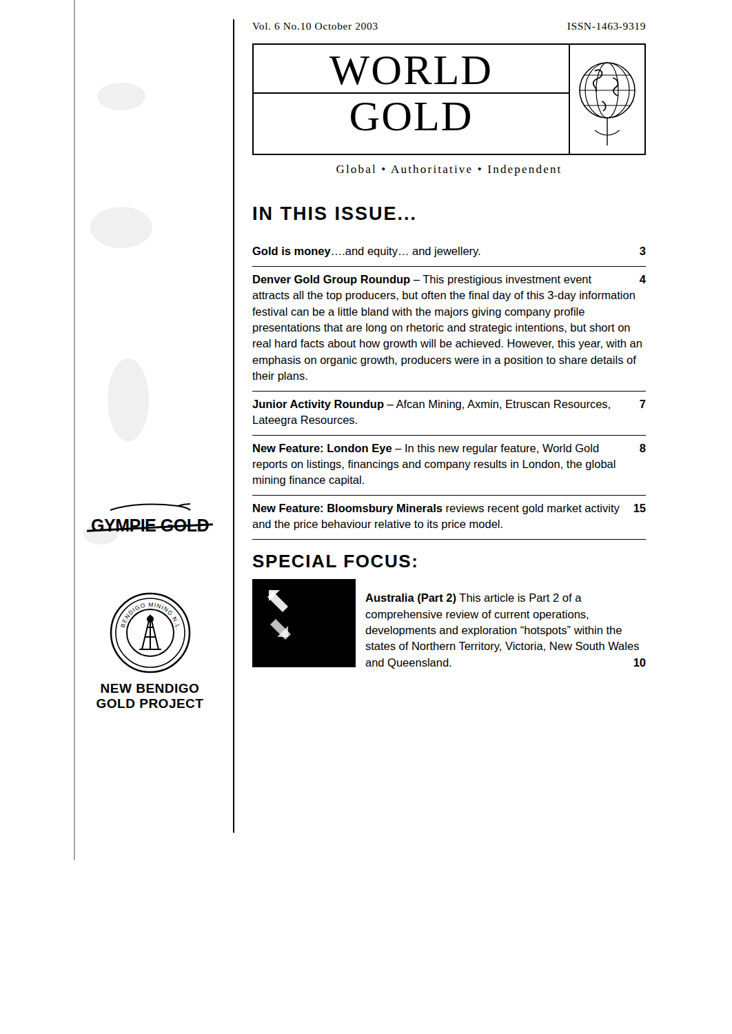GYMPIE GOLD
BENDIGO MINING N.L.
NEW BENDIGO
GOLD PROJECT
Vol. 6 No.10 October 2003 ISSN-1463-9319
WORLD
GOLD
Global • Authoritative • Independent
IN THIS ISSUE...
3 Gold is money….and equity… and jewellery.
4 Denver Gold Group Roundup – This prestigious investment event attracts all the top producers, but often the final day of this 3-day information festival can be a little bland with the majors giving company profile presentations that are long on rhetoric and strategic intentions, but short on real hard facts about how growth will be achieved. However, this year, with an emphasis on organic growth, producers were in a position to share details of their plans.
7 Junior Activity Roundup – Afcan Mining, Axmin, Etruscan Resources, Lateegra Resources.
8 New Feature: London Eye – In this new regular feature, World Gold reports on listings, financings and company results in London, the global mining finance capital.
15 New Feature: Bloomsbury Minerals reviews recent gold market activity and the price behaviour relative to its price model.
SPECIAL FOCUS:
Australia (Part 2) This article is Part 2 of a comprehensive review of current operations, developments and exploration “hotspots” within the states of Northern Territory, Victoria, New South Wales and Queensland. 10